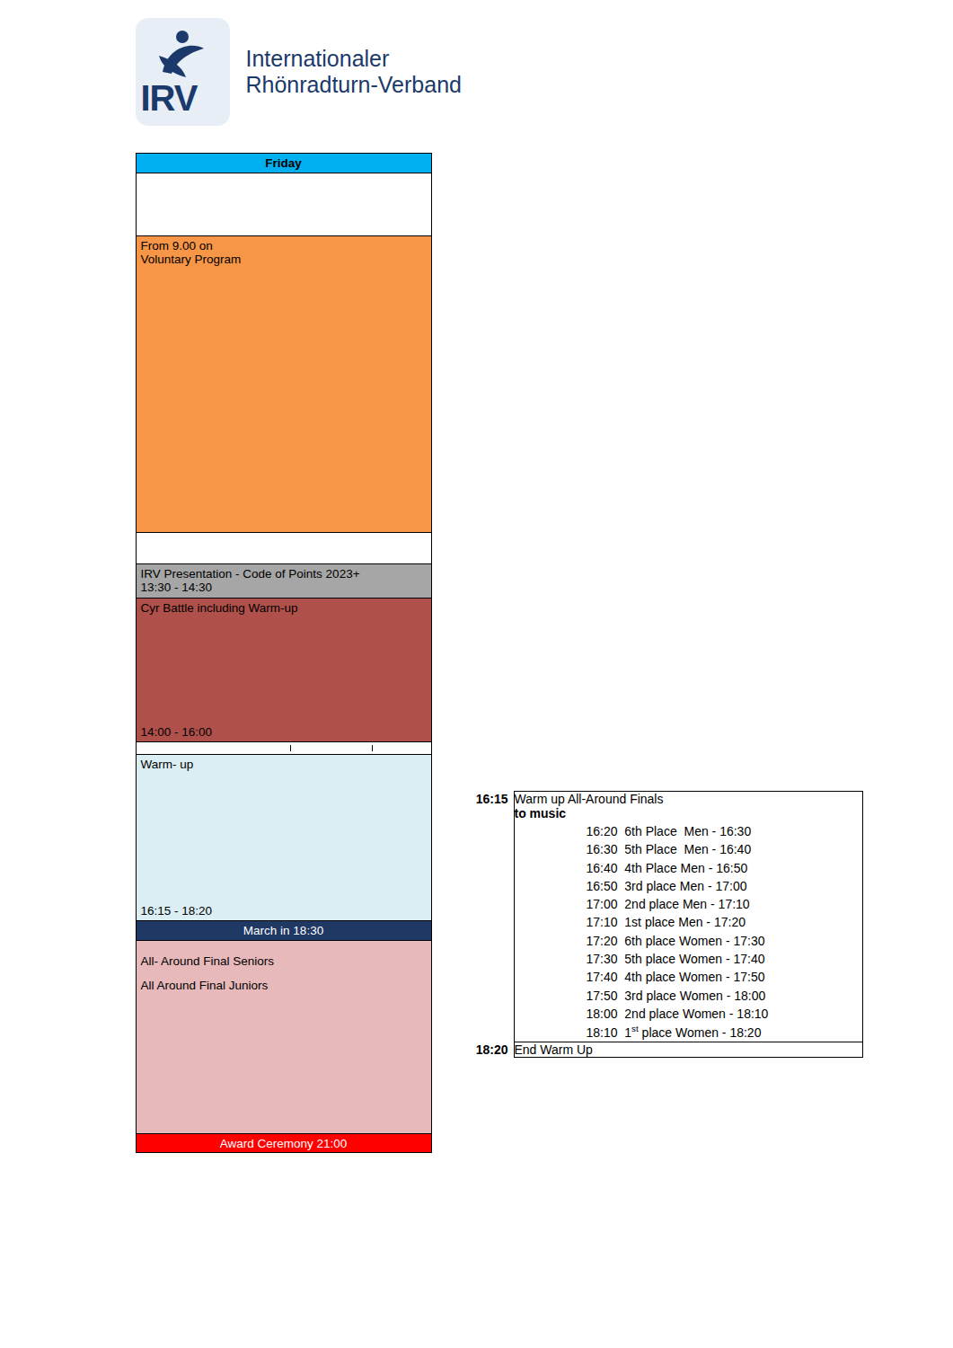IRV
Internationaler
Rhönradturn-Verband
Friday
From 9.00 on
Voluntary Program
IRV Presentation - Code of Points 2023+
13:30 - 14:30
Cyr Battle including Warm-up 14:00 - 16:00
Warm- up 16:15 - 18:20
March in 18:30
All- Around Final Seniors
All Around Final Juniors
Award Ceremony 21:00
| 16:15 | Warm up All-Around Finals to music 16:20 6th Place Men - 16:30 16:30 5th Place Men - 16:40 16:40 4th Place Men - 16:50 16:50 3rd place Men - 17:00 17:00 2nd place Men - 17:10 17:10 1st place Men - 17:20 17:20 6th place Women - 17:30 17:30 5th place Women - 17:40 17:40 4th place Women - 17:50 17:50 3rd place Women - 18:00 18:00 2nd place Women - 18:10 18:10 1 st place Women - 18:20 |
| 18:20 | End Warm Up |